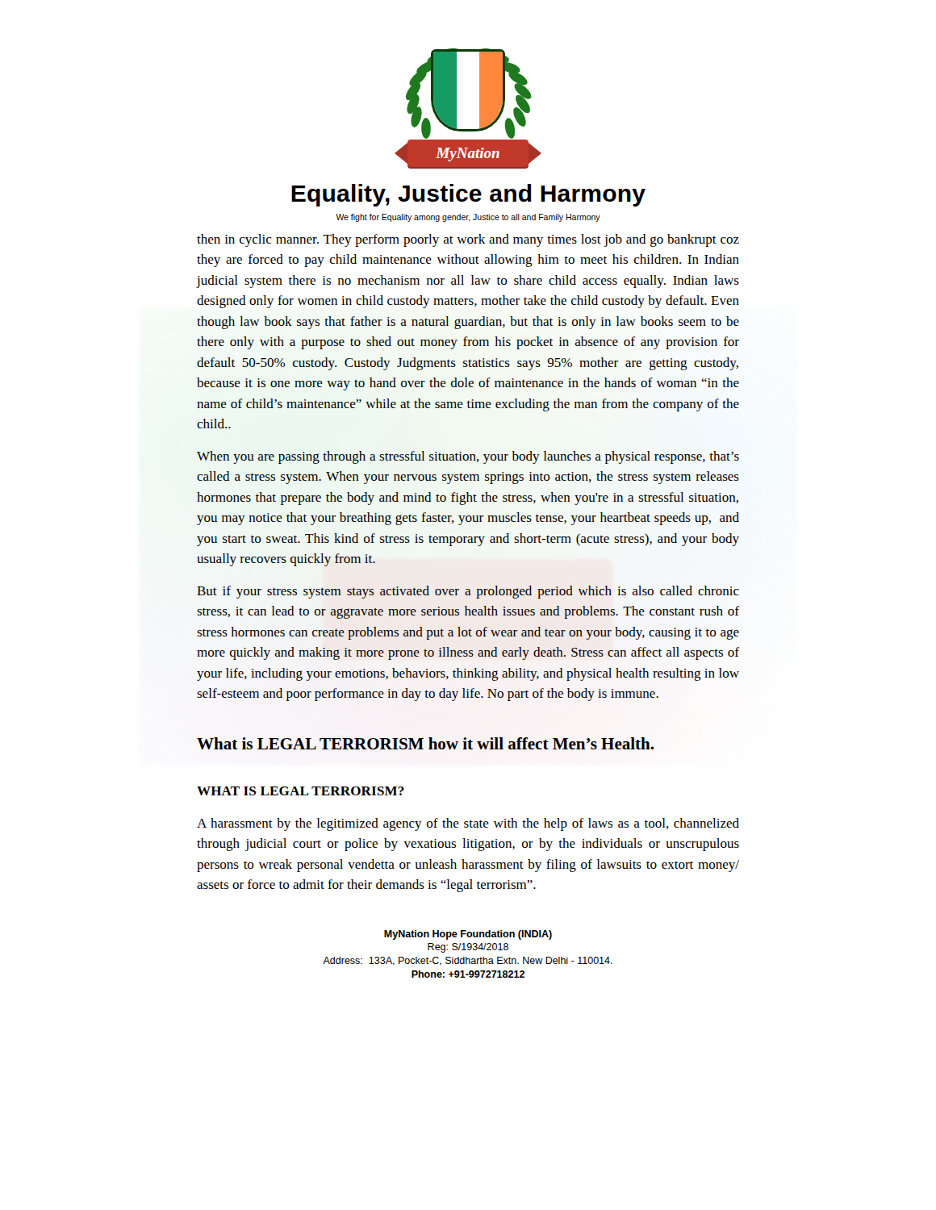MyNation
Equality, Justice and Harmony
We fight for Equality among gender, Justice to all and Family Harmony
then in cyclic manner. They perform poorly at work and many times lost job and go bankrupt coz they are forced to pay child maintenance without allowing him to meet his children. In Indian judicial system there is no mechanism nor all law to share child access equally. Indian laws designed only for women in child custody matters, mother take the child custody by default. Even though law book says that father is a natural guardian, but that is only in law books seem to be there only with a purpose to shed out money from his pocket in absence of any provision for default 50-50% custody. Custody Judgments statistics says 95% mother are getting custody, because it is one more way to hand over the dole of maintenance in the hands of woman “in the name of child’s maintenance” while at the same time excluding the man from the company of the child..
When you are passing through a stressful situation, your body launches a physical response, that’s called a stress system. When your nervous system springs into action, the stress system releases hormones that prepare the body and mind to fight the stress, when you're in a stressful situation, you may notice that your breathing gets faster, your muscles tense, your heartbeat speeds up, and you start to sweat. This kind of stress is temporary and short-term (acute stress), and your body usually recovers quickly from it.
But if your stress system stays activated over a prolonged period which is also called chronic stress, it can lead to or aggravate more serious health issues and problems. The constant rush of stress hormones can create problems and put a lot of wear and tear on your body, causing it to age more quickly and making it more prone to illness and early death. Stress can affect all aspects of your life, including your emotions, behaviors, thinking ability, and physical health resulting in low self-esteem and poor performance in day to day life. No part of the body is immune.
What is LEGAL TERRORISM how it will affect Men’s Health.
WHAT IS LEGAL TERRORISM?
A harassment by the legitimized agency of the state with the help of laws as a tool, channelized through judicial court or police by vexatious litigation, or by the individuals or unscrupulous persons to wreak personal vendetta or unleash harassment by filing of lawsuits to extort money/ assets or force to admit for their demands is “legal terrorism”.
MyNation Hope Foundation (INDIA)
Reg: S/1934/2018
Address: 133A, Pocket-C, Siddhartha Extn. New Delhi - 110014.
Phone: +91-9972718212